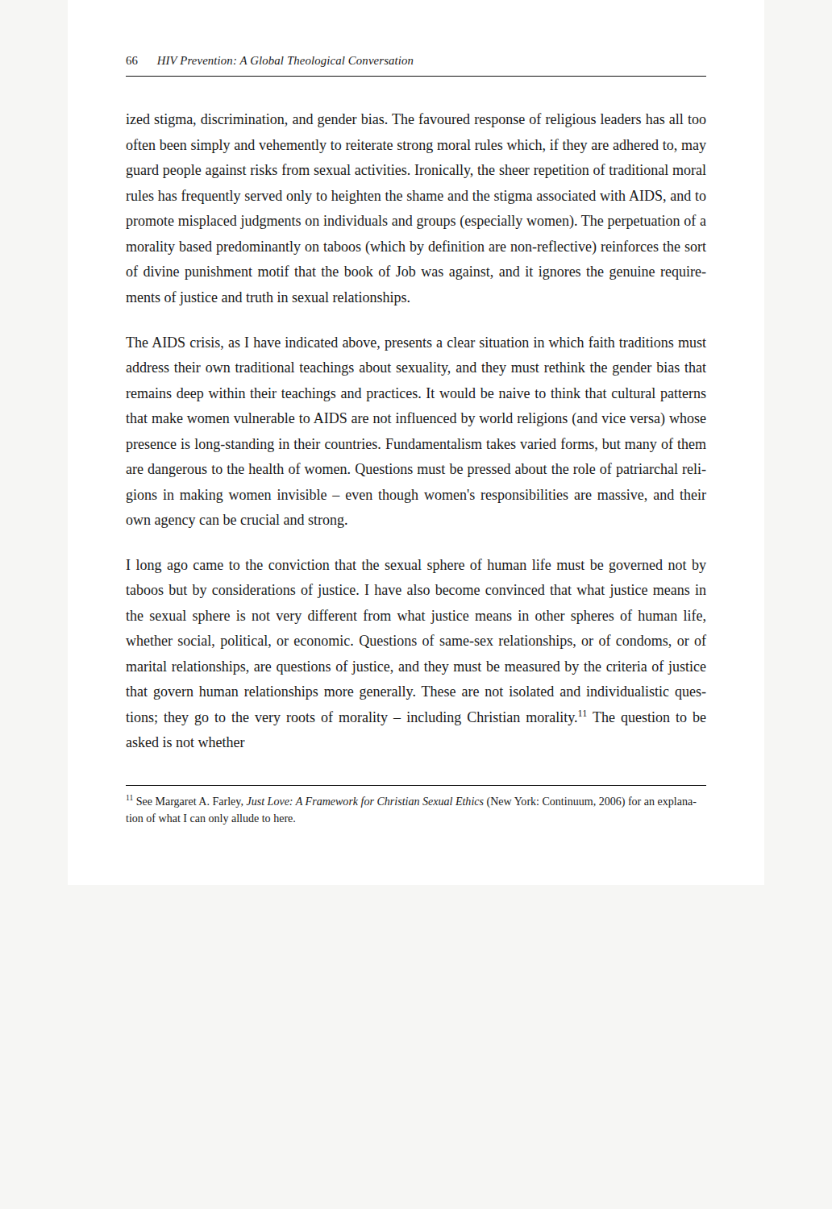66 HIV Prevention: A Global Theological Conversation
ized stigma, discrimination, and gender bias. The favoured response of religious leaders has all too often been simply and vehemently to reiterate strong moral rules which, if they are adhered to, may guard people against risks from sexual activities. Ironically, the sheer repetition of traditional moral rules has frequently served only to heighten the shame and the stigma associated with AIDS, and to promote misplaced judgments on individuals and groups (especially women). The perpetuation of a morality based predominantly on taboos (which by definition are non-reflective) reinforces the sort of divine punishment motif that the book of Job was against, and it ignores the genuine requirements of justice and truth in sexual relationships.
The AIDS crisis, as I have indicated above, presents a clear situation in which faith traditions must address their own traditional teachings about sexuality, and they must rethink the gender bias that remains deep within their teachings and practices. It would be naive to think that cultural patterns that make women vulnerable to AIDS are not influenced by world religions (and vice versa) whose presence is long-standing in their countries. Fundamentalism takes varied forms, but many of them are dangerous to the health of women. Questions must be pressed about the role of patriarchal religions in making women invisible – even though women's responsibilities are massive, and their own agency can be crucial and strong.
I long ago came to the conviction that the sexual sphere of human life must be governed not by taboos but by considerations of justice. I have also become convinced that what justice means in the sexual sphere is not very different from what justice means in other spheres of human life, whether social, political, or economic. Questions of same-sex relationships, or of condoms, or of marital relationships, are questions of justice, and they must be measured by the criteria of justice that govern human relationships more generally. These are not isolated and individualistic questions; they go to the very roots of morality – including Christian morality.11 The question to be asked is not whether
11 See Margaret A. Farley, Just Love: A Framework for Christian Sexual Ethics (New York: Continuum, 2006) for an explanation of what I can only allude to here.